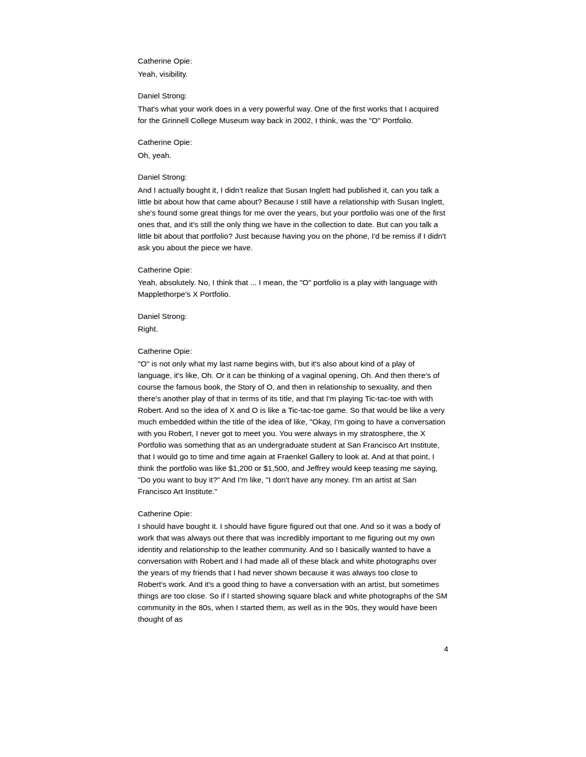Catherine Opie:
Yeah, visibility.
Daniel Strong:
That's what your work does in a very powerful way. One of the first works that I acquired for the Grinnell College Museum way back in 2002, I think, was the "O" Portfolio.
Catherine Opie:
Oh, yeah.
Daniel Strong:
And I actually bought it, I didn't realize that Susan Inglett had published it, can you talk a little bit about how that came about? Because I still have a relationship with Susan Inglett, she's found some great things for me over the years, but your portfolio was one of the first ones that, and it's still the only thing we have in the collection to date. But can you talk a little bit about that portfolio? Just because having you on the phone, I'd be remiss if I didn't ask you about the piece we have.
Catherine Opie:
Yeah, absolutely. No, I think that ... I mean, the "O" portfolio is a play with language with Mapplethorpe's X Portfolio.
Daniel Strong:
Right.
Catherine Opie:
"O" is not only what my last name begins with, but it's also about kind of a play of language, it's like, Oh. Or it can be thinking of a vaginal opening, Oh. And then there's of course the famous book, the Story of O, and then in relationship to sexuality, and then there's another play of that in terms of its title, and that I'm playing Tic-tac-toe with with Robert. And so the idea of X and O is like a Tic-tac-toe game. So that would be like a very much embedded within the title of the idea of like, "Okay, I'm going to have a conversation with you Robert, I never got to meet you. You were always in my stratosphere, the X Portfolio was something that as an undergraduate student at San Francisco Art Institute, that I would go to time and time again at Fraenkel Gallery to look at. And at that point, I think the portfolio was like $1,200 or $1,500, and Jeffrey would keep teasing me saying, "Do you want to buy it?" And I'm like, "I don't have any money. I'm an artist at San Francisco Art Institute."
Catherine Opie:
I should have bought it. I should have figure figured out that one. And so it was a body of work that was always out there that was incredibly important to me figuring out my own identity and relationship to the leather community. And so I basically wanted to have a conversation with Robert and I had made all of these black and white photographs over the years of my friends that I had never shown because it was always too close to Robert's work. And it's a good thing to have a conversation with an artist, but sometimes things are too close. So if I started showing square black and white photographs of the SM community in the 80s, when I started them, as well as in the 90s, they would have been thought of as
4